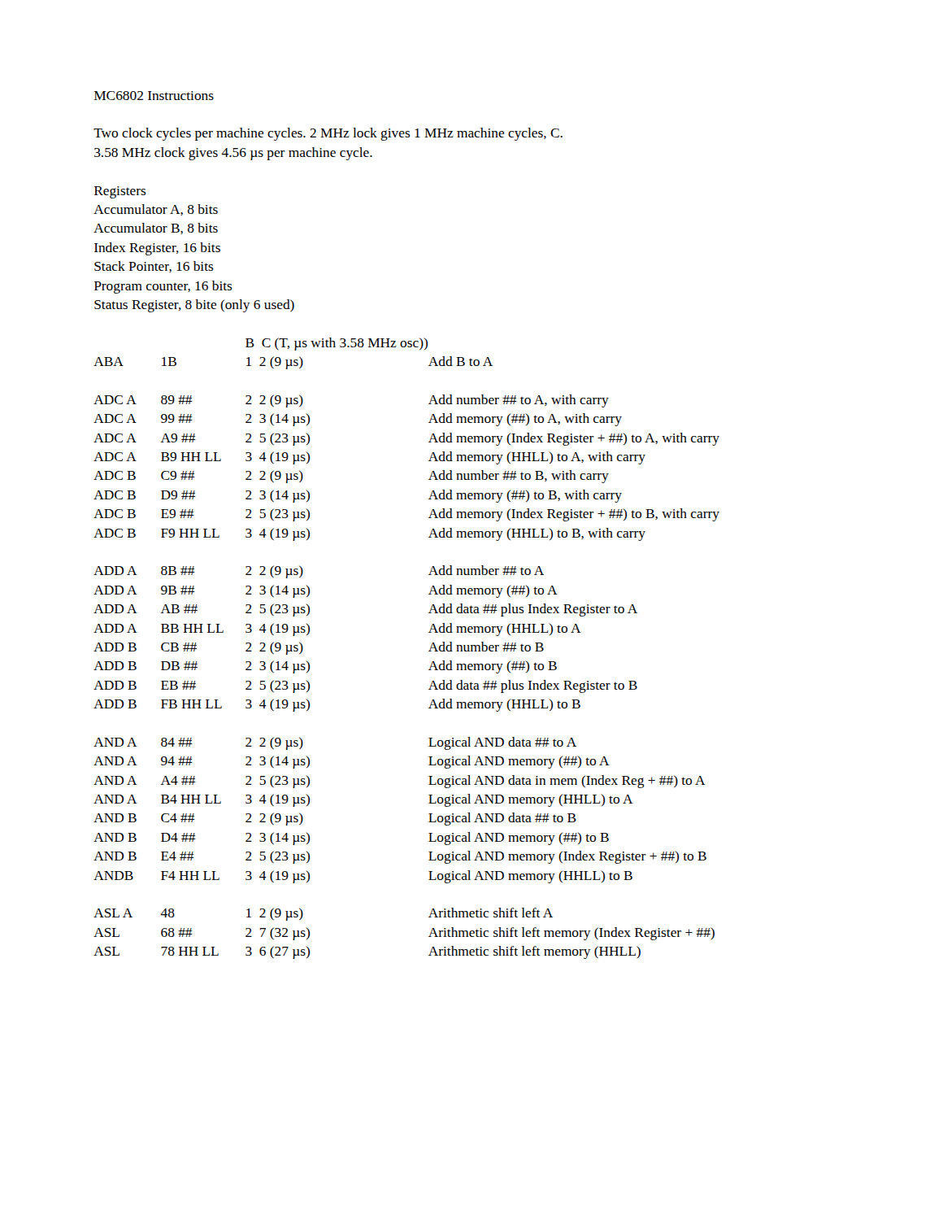MC6802 Instructions
Two clock cycles per machine cycles. 2 MHz lock gives 1 MHz machine cycles, C.
3.58 MHz clock gives 4.56 µs per machine cycle.
Registers
Accumulator A, 8 bits
Accumulator B, 8 bits
Index Register, 16 bits
Stack Pointer, 16 bits
Program counter, 16 bits
Status Register, 8 bite (only 6 used)
| | | B C (T, µs with 3.58 MHz osc)) | |
| ABA | 1B | 1 2 (9 µs) | Add B to A |
| ADC A | 89 ## | 2 2 (9 µs) | Add number ## to A, with carry |
| ADC A | 99 ## | 2 3 (14 µs) | Add memory (##) to A, with carry |
| ADC A | A9 ## | 2 5 (23 µs) | Add memory (Index Register + ##) to A, with carry |
| ADC A | B9 HH LL | 3 4 (19 µs) | Add memory (HHLL) to A, with carry |
| ADC B | C9 ## | 2 2 (9 µs) | Add number ## to B, with carry |
| ADC B | D9 ## | 2 3 (14 µs) | Add memory (##) to B, with carry |
| ADC B | E9 ## | 2 5 (23 µs) | Add memory (Index Register + ##) to B, with carry |
| ADC B | F9 HH LL | 3 4 (19 µs) | Add memory (HHLL) to B, with carry |
| ADD A | 8B ## | 2 2 (9 µs) | Add number ## to A |
| ADD A | 9B ## | 2 3 (14 µs) | Add memory (##) to A |
| ADD A | AB ## | 2 5 (23 µs) | Add data ## plus Index Register to A |
| ADD A | BB HH LL | 3 4 (19 µs) | Add memory (HHLL) to A |
| ADD B | CB ## | 2 2 (9 µs) | Add number ## to B |
| ADD B | DB ## | 2 3 (14 µs) | Add memory (##) to B |
| ADD B | EB ## | 2 5 (23 µs) | Add data ## plus Index Register to B |
| ADD B | FB HH LL | 3 4 (19 µs) | Add memory (HHLL) to B |
| AND A | 84 ## | 2 2 (9 µs) | Logical AND data ## to A |
| AND A | 94 ## | 2 3 (14 µs) | Logical AND memory (##) to A |
| AND A | A4 ## | 2 5 (23 µs) | Logical AND data in mem (Index Reg + ##) to A |
| AND A | B4 HH LL | 3 4 (19 µs) | Logical AND memory (HHLL) to A |
| AND B | C4 ## | 2 2 (9 µs) | Logical AND data ## to B |
| AND B | D4 ## | 2 3 (14 µs) | Logical AND memory (##) to B |
| AND B | E4 ## | 2 5 (23 µs) | Logical AND memory (Index Register + ##) to B |
| ANDB | F4 HH LL | 3 4 (19 µs) | Logical AND memory (HHLL) to B |
| ASL A | 48 | 1 2 (9 µs) | Arithmetic shift left A |
| ASL | 68 ## | 2 7 (32 µs) | Arithmetic shift left memory (Index Register + ##) |
| ASL | 78 HH LL | 3 6 (27 µs) | Arithmetic shift left memory (HHLL) |